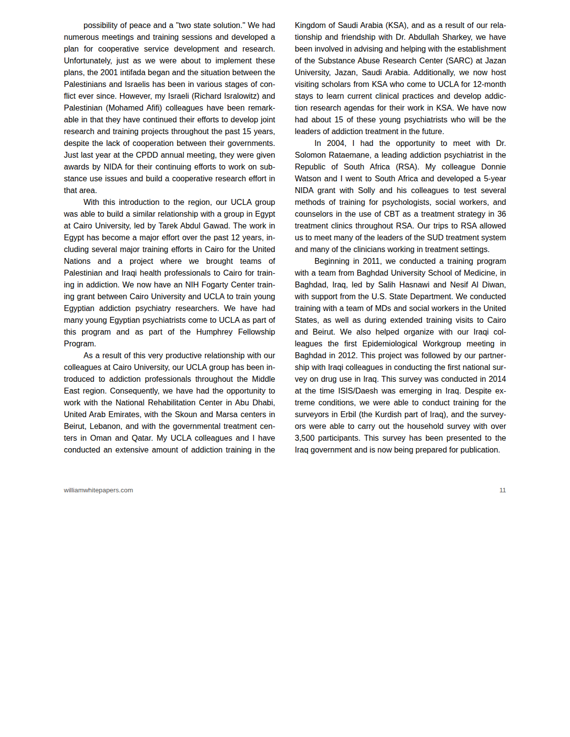possibility of peace and a "two state solution." We had numerous meetings and training sessions and developed a plan for cooperative service development and research. Unfortunately, just as we were about to implement these plans, the 2001 intifada began and the situation between the Palestinians and Israelis has been in various stages of conflict ever since. However, my Israeli (Richard Isralowitz) and Palestinian (Mohamed Afifi) colleagues have been remarkable in that they have continued their efforts to develop joint research and training projects throughout the past 15 years, despite the lack of cooperation between their governments. Just last year at the CPDD annual meeting, they were given awards by NIDA for their continuing efforts to work on substance use issues and build a cooperative research effort in that area.
With this introduction to the region, our UCLA group was able to build a similar relationship with a group in Egypt at Cairo University, led by Tarek Abdul Gawad. The work in Egypt has become a major effort over the past 12 years, including several major training efforts in Cairo for the United Nations and a project where we brought teams of Palestinian and Iraqi health professionals to Cairo for training in addiction. We now have an NIH Fogarty Center training grant between Cairo University and UCLA to train young Egyptian addiction psychiatry researchers. We have had many young Egyptian psychiatrists come to UCLA as part of this program and as part of the Humphrey Fellowship Program.
As a result of this very productive relationship with our colleagues at Cairo University, our UCLA group has been introduced to addiction professionals throughout the Middle East region. Consequently, we have had the opportunity to work with the National Rehabilitation Center in Abu Dhabi, United Arab Emirates, with the Skoun and Marsa centers in Beirut, Lebanon, and with the governmental treatment centers in Oman and Qatar. My UCLA colleagues and I have conducted an extensive amount of addiction training in the Kingdom of Saudi Arabia (KSA), and as a result of our relationship and friendship with Dr. Abdullah Sharkey, we have been involved in advising and helping with the establishment of the Substance Abuse Research Center (SARC) at Jazan University, Jazan, Saudi Arabia. Additionally, we now host visiting scholars from KSA who come to UCLA for 12-month stays to learn current clinical practices and develop addiction research agendas for their work in KSA. We have now had about 15 of these young psychiatrists who will be the leaders of addiction treatment in the future.
In 2004, I had the opportunity to meet with Dr. Solomon Rataemane, a leading addiction psychiatrist in the Republic of South Africa (RSA). My colleague Donnie Watson and I went to South Africa and developed a 5-year NIDA grant with Solly and his colleagues to test several methods of training for psychologists, social workers, and counselors in the use of CBT as a treatment strategy in 36 treatment clinics throughout RSA. Our trips to RSA allowed us to meet many of the leaders of the SUD treatment system and many of the clinicians working in treatment settings.
Beginning in 2011, we conducted a training program with a team from Baghdad University School of Medicine, in Baghdad, Iraq, led by Salih Hasnawi and Nesif Al Diwan, with support from the U.S. State Department. We conducted training with a team of MDs and social workers in the United States, as well as during extended training visits to Cairo and Beirut. We also helped organize with our Iraqi colleagues the first Epidemiological Workgroup meeting in Baghdad in 2012. This project was followed by our partnership with Iraqi colleagues in conducting the first national survey on drug use in Iraq. This survey was conducted in 2014 at the time ISIS/Daesh was emerging in Iraq. Despite extreme conditions, we were able to conduct training for the surveyors in Erbil (the Kurdish part of Iraq), and the surveyors were able to carry out the household survey with over 3,500 participants. This survey has been presented to the Iraq government and is now being prepared for publication.
williamwhitepapers.com
11